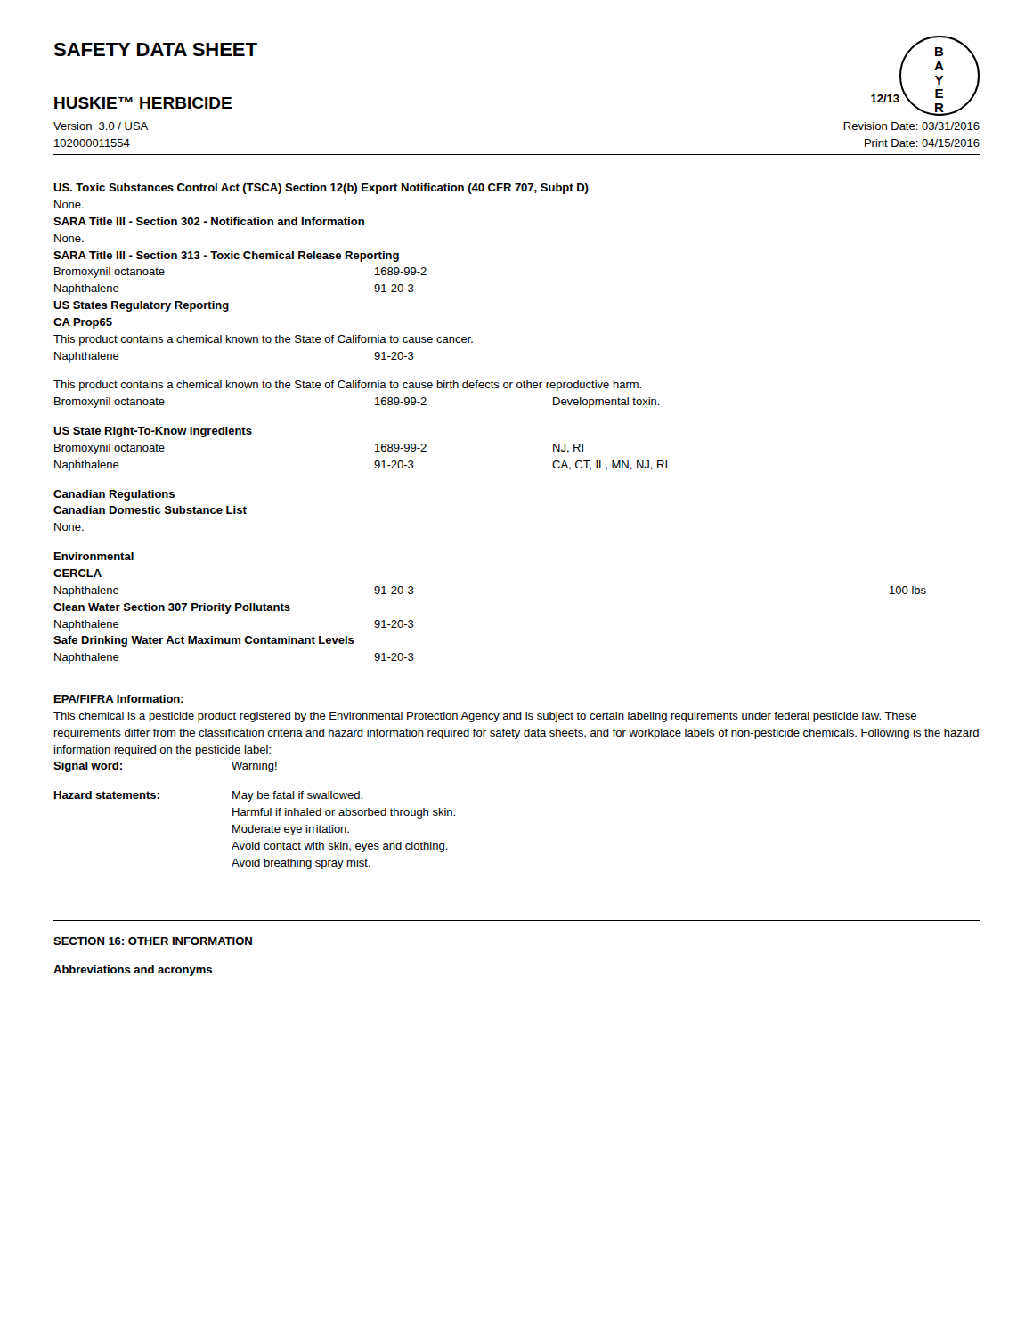B
A
Y
E
R
SAFETY DATA SHEET
HUSKIE™ HERBICIDE 12/13
Revision Date: 03/31/2016
Print Date: 04/15/2016
Version 3.0 / USA
102000011554
US. Toxic Substances Control Act (TSCA) Section 12(b) Export Notification (40 CFR 707, Subpt D)
None.
SARA Title III - Section 302 - Notification and Information
None.
SARA Title III - Section 313 - Toxic Chemical Release Reporting
Bromoxynil octanoate
1689-99-2
Naphthalene
91-20-3
US States Regulatory Reporting
CA Prop65
This product contains a chemical known to the State of California to cause cancer.
Naphthalene
91-20-3
This product contains a chemical known to the State of California to cause birth defects or other reproductive harm.
Bromoxynil octanoate
1689-99-2
Developmental toxin.
US State Right-To-Know Ingredients
Bromoxynil octanoate
1689-99-2
NJ, RI
Naphthalene
91-20-3
CA, CT, IL, MN, NJ, RI
Canadian Regulations
Canadian Domestic Substance List
None.
Environmental
CERCLA
Naphthalene
91-20-3
100 lbs
Clean Water Section 307 Priority Pollutants
Naphthalene
91-20-3
Safe Drinking Water Act Maximum Contaminant Levels
Naphthalene
91-20-3
EPA/FIFRA Information:
This chemical is a pesticide product registered by the Environmental Protection Agency and is subject to certain labeling requirements under federal pesticide law. These requirements differ from the classification criteria and hazard information required for safety data sheets, and for workplace labels of non-pesticide chemicals. Following is the hazard information required on the pesticide label:
Signal word:
Warning!
Hazard statements:
May be fatal if swallowed.
Harmful if inhaled or absorbed through skin.
Moderate eye irritation.
Avoid contact with skin, eyes and clothing.
Avoid breathing spray mist.
SECTION 16: OTHER INFORMATION
Abbreviations and acronyms